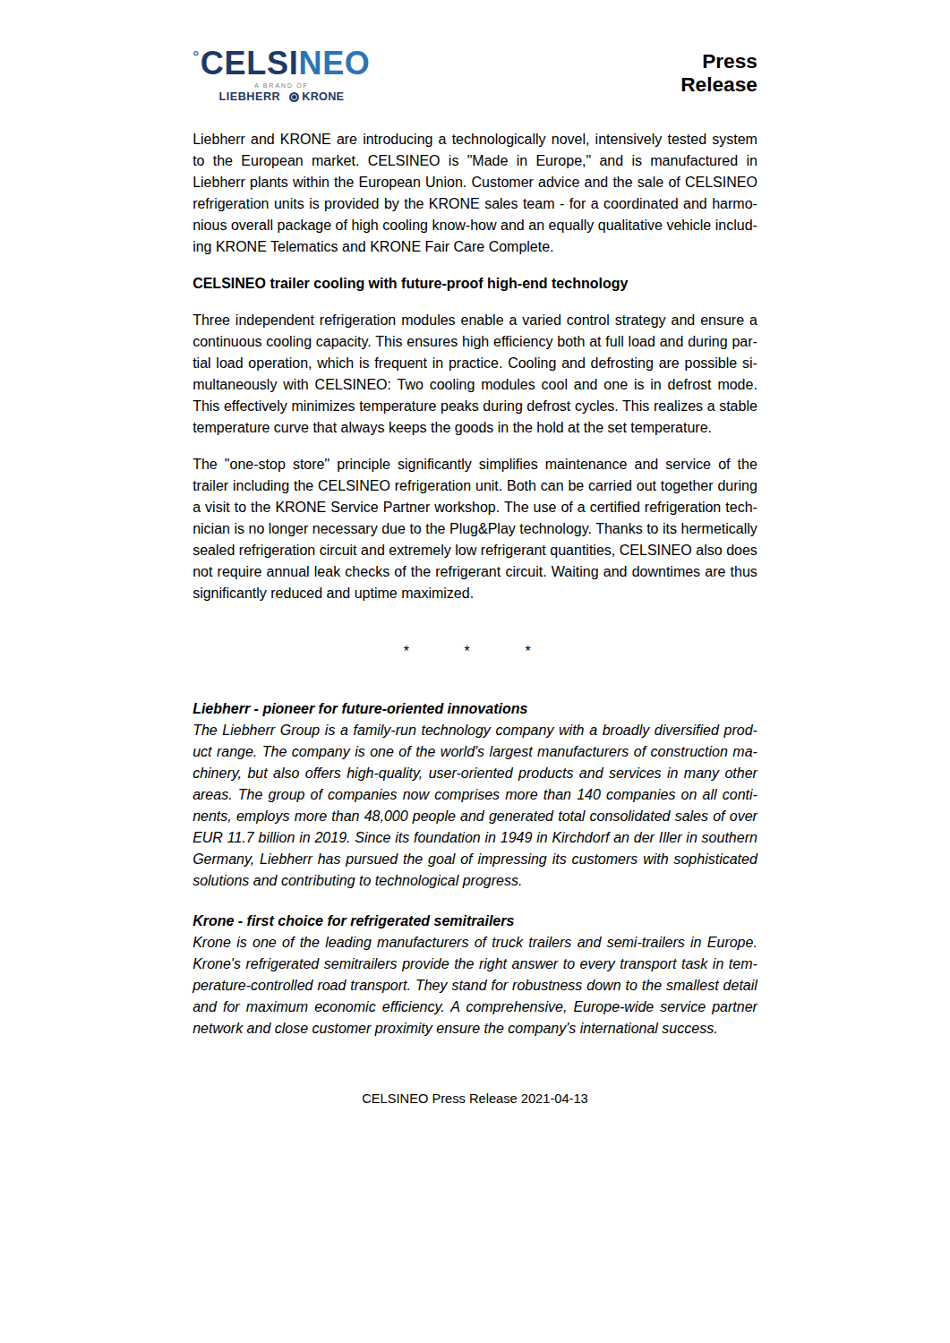°CELSI NEO
A BRAND OF
LIEBHERR KRONE
Press
Release
Liebherr and KRONE are introducing a technologically novel, intensively tested system to the European market. CELSINEO is "Made in Europe," and is manufactured in Liebherr plants within the European Union. Customer advice and the sale of CELSINEO refrigeration units is provided by the KRONE sales team - for a coordinated and harmonious overall package of high cooling know-how and an equally qualitative vehicle including KRONE Telematics and KRONE Fair Care Complete.
CELSINEO trailer cooling with future-proof high-end technology
Three independent refrigeration modules enable a varied control strategy and ensure a continuous cooling capacity. This ensures high efficiency both at full load and during partial load operation, which is frequent in practice. Cooling and defrosting are possible simultaneously with CELSINEO: Two cooling modules cool and one is in defrost mode. This effectively minimizes temperature peaks during defrost cycles. This realizes a stable temperature curve that always keeps the goods in the hold at the set temperature.
The "one-stop store" principle significantly simplifies maintenance and service of the trailer including the CELSINEO refrigeration unit. Both can be carried out together during a visit to the KRONE Service Partner workshop. The use of a certified refrigeration technician is no longer necessary due to the Plug&Play technology. Thanks to its hermetically sealed refrigeration circuit and extremely low refrigerant quantities, CELSINEO also does not require annual leak checks of the refrigerant circuit. Waiting and downtimes are thus significantly reduced and uptime maximized.
* * *
Liebherr - pioneer for future-oriented innovations
The Liebherr Group is a family-run technology company with a broadly diversified product range. The company is one of the world's largest manufacturers of construction machinery, but also offers high-quality, user-oriented products and services in many other areas. The group of companies now comprises more than 140 companies on all continents, employs more than 48,000 people and generated total consolidated sales of over EUR 11.7 billion in 2019. Since its foundation in 1949 in Kirchdorf an der Iller in southern Germany, Liebherr has pursued the goal of impressing its customers with sophisticated solutions and contributing to technological progress.
Krone - first choice for refrigerated semitrailers
Krone is one of the leading manufacturers of truck trailers and semi-trailers in Europe. Krone's refrigerated semitrailers provide the right answer to every transport task in temperature-controlled road transport. They stand for robustness down to the smallest detail and for maximum economic efficiency. A comprehensive, Europe-wide service partner network and close customer proximity ensure the company's international success.
CELSINEO Press Release 2021-04-13